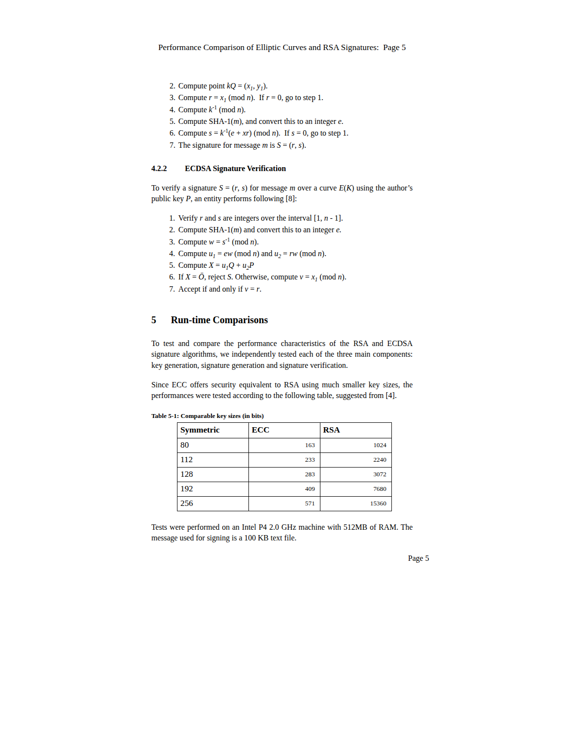Performance Comparison of Elliptic Curves and RSA Signatures: Page 5
Compute point kQ = (x1, y1).
Compute r = x1 (mod n). If r = 0, go to step 1.
Compute k-1 (mod n).
Compute SHA-1(m), and convert this to an integer e.
Compute s = k-1(e + xr) (mod n). If s = 0, go to step 1.
The signature for message m is S = (r, s).
4.2.2 ECDSA Signature Verification
To verify a signature S = (r, s) for message m over a curve E(K) using the author’s public key P, an entity performs following [8]:
Verify r and s are integers over the interval [1, n - 1].
Compute SHA-1(m) and convert this to an integer e.
Compute w = s-1 (mod n).
Compute u1 = ew (mod n) and u2 = rw (mod n).
Compute X = u1Q + u2P
If X = Ö, reject S. Otherwise, compute v = x1 (mod n).
Accept if and only if v = r.
5 Run-time Comparisons
To test and compare the performance characteristics of the RSA and ECDSA signature algorithms, we independently tested each of the three main components: key generation, signature generation and signature verification.
Since ECC offers security equivalent to RSA using much smaller key sizes, the performances were tested according to the following table, suggested from [4].
Table 5-1: Comparable key sizes (in bits)
| Symmetric | ECC | RSA |
| --- | --- | --- |
| 80 | 163 | 1024 |
| 112 | 233 | 2240 |
| 128 | 283 | 3072 |
| 192 | 409 | 7680 |
| 256 | 571 | 15360 |
Tests were performed on an Intel P4 2.0 GHz machine with 512MB of RAM. The message used for signing is a 100 KB text file.
Page 5